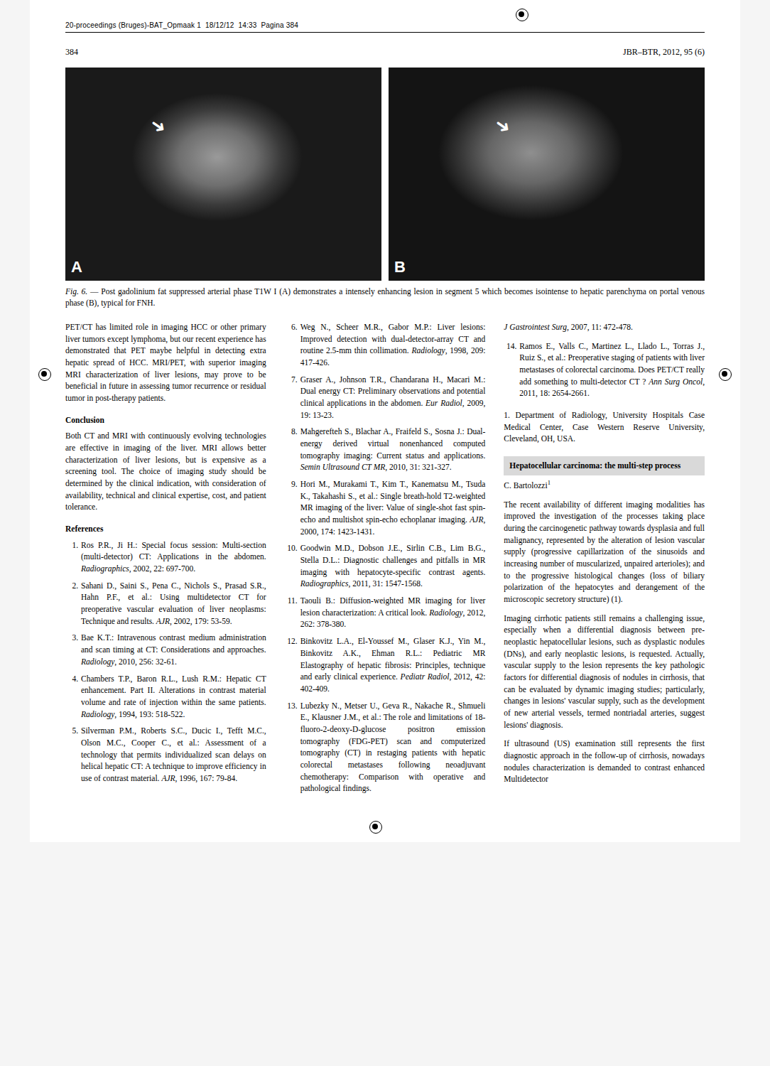20-proceedings (Bruges)-BAT_Opmaak 1 18/12/12 14:33 Pagina 384
384 JBR–BTR, 2012, 95 (6)
➜
A
➜
B
Fig. 6. — Post gadolinium fat suppressed arterial phase T1W I (A) demonstrates a intensely enhancing lesion in segment 5 which becomes isointense to hepatic parenchyma on portal venous phase (B), typical for FNH.
PET/CT has limited role in imaging HCC or other primary liver tumors except lymphoma, but our recent experience has demonstrated that PET maybe helpful in detecting extra hepatic spread of HCC. MRI/PET, with superior imaging MRI characterization of liver lesions, may prove to be beneficial in future in assessing tumor recurrence or residual tumor in post-therapy patients.
Conclusion
Both CT and MRI with continuously evolving technologies are effective in imaging of the liver. MRI allows better characterization of liver lesions, but is expensive as a screening tool. The choice of imaging study should be determined by the clinical indication, with consideration of availability, technical and clinical expertise, cost, and patient tolerance.
References
Ros P.R., Ji H.: Special focus session: Multi-section (multi-detector) CT: Applications in the abdomen. Radiographics, 2002, 22: 697-700.
Sahani D., Saini S., Pena C., Nichols S., Prasad S.R., Hahn P.F., et al.: Using multidetector CT for preoperative vascular evaluation of liver neoplasms: Technique and results. AJR, 2002, 179: 53-59.
Bae K.T.: Intravenous contrast medium administration and scan timing at CT: Considerations and approaches. Radiology, 2010, 256: 32-61.
Chambers T.P., Baron R.L., Lush R.M.: Hepatic CT enhancement. Part II. Alterations in contrast material volume and rate of injection within the same patients. Radiology, 1994, 193: 518-522.
Silverman P.M., Roberts S.C., Ducic I., Tefft M.C., Olson M.C., Cooper C., et al.: Assessment of a technology that permits individualized scan delays on helical hepatic CT: A technique to improve efficiency in use of contrast material. AJR, 1996, 167: 79-84.
Weg N., Scheer M.R., Gabor M.P.: Liver lesions: Improved detection with dual-detector-array CT and routine 2.5-mm thin collimation. Radiology, 1998, 209: 417-426.
Graser A., Johnson T.R., Chandarana H., Macari M.: Dual energy CT: Preliminary observations and potential clinical applications in the abdomen. Eur Radiol, 2009, 19: 13-23.
Mahgerefteh S., Blachar A., Fraifeld S., Sosna J.: Dual-energy derived virtual nonenhanced computed tomography imaging: Current status and applications. Semin Ultrasound CT MR, 2010, 31: 321-327.
Hori M., Murakami T., Kim T., Kanematsu M., Tsuda K., Takahashi S., et al.: Single breath-hold T2-weighted MR imaging of the liver: Value of single-shot fast spin-echo and multishot spin-echo echoplanar imaging. AJR, 2000, 174: 1423-1431.
Goodwin M.D., Dobson J.E., Sirlin C.B., Lim B.G., Stella D.L.: Diagnostic challenges and pitfalls in MR imaging with hepatocyte-specific contrast agents. Radiographics, 2011, 31: 1547-1568.
Taouli B.: Diffusion-weighted MR imaging for liver lesion characterization: A critical look. Radiology, 2012, 262: 378-380.
Binkovitz L.A., El-Youssef M., Glaser K.J., Yin M., Binkovitz A.K., Ehman R.L.: Pediatric MR Elastography of hepatic fibrosis: Principles, technique and early clinical experience. Pediatr Radiol, 2012, 42: 402-409.
Lubezky N., Metser U., Geva R., Nakache R., Shmueli E., Klausner J.M., et al.: The role and limitations of 18-fluoro-2-deoxy-D-glucose positron emission tomography (FDG-PET) scan and computerized tomography (CT) in restaging patients with hepatic colorectal metastases following neoadjuvant chemotherapy: Comparison with operative and pathological findings.
J Gastrointest Surg, 2007, 11: 472-478.
Ramos E., Valls C., Martinez L., Llado L., Torras J., Ruiz S., et al.: Preoperative staging of patients with liver metastases of colorectal carcinoma. Does PET/CT really add something to multi-detector CT ? Ann Surg Oncol, 2011, 18: 2654-2661.
1. Department of Radiology, University Hospitals Case Medical Center, Case Western Reserve University, Cleveland, OH, USA.
Hepatocellular carcinoma: the multi-step process
C. Bartolozzi1
The recent availability of different imaging modalities has improved the investigation of the processes taking place during the carcinogenetic pathway towards dysplasia and full malignancy, represented by the alteration of lesion vascular supply (progressive capillarization of the sinusoids and increasing number of muscularized, unpaired arterioles); and to the progressive histological changes (loss of biliary polarization of the hepatocytes and derangement of the microscopic secretory structure) (1).
Imaging cirrhotic patients still remains a challenging issue, especially when a differential diagnosis between pre-neoplastic hepatocellular lesions, such as dysplastic nodules (DNs), and early neoplastic lesions, is requested. Actually, vascular supply to the lesion represents the key pathologic factors for differential diagnosis of nodules in cirrhosis, that can be evaluated by dynamic imaging studies; particularly, changes in lesions' vascular supply, such as the development of new arterial vessels, termed nontriadal arteries, suggest lesions' diagnosis.
If ultrasound (US) examination still represents the first diagnostic approach in the follow-up of cirrhosis, nowadays nodules characterization is demanded to contrast enhanced Multidetector